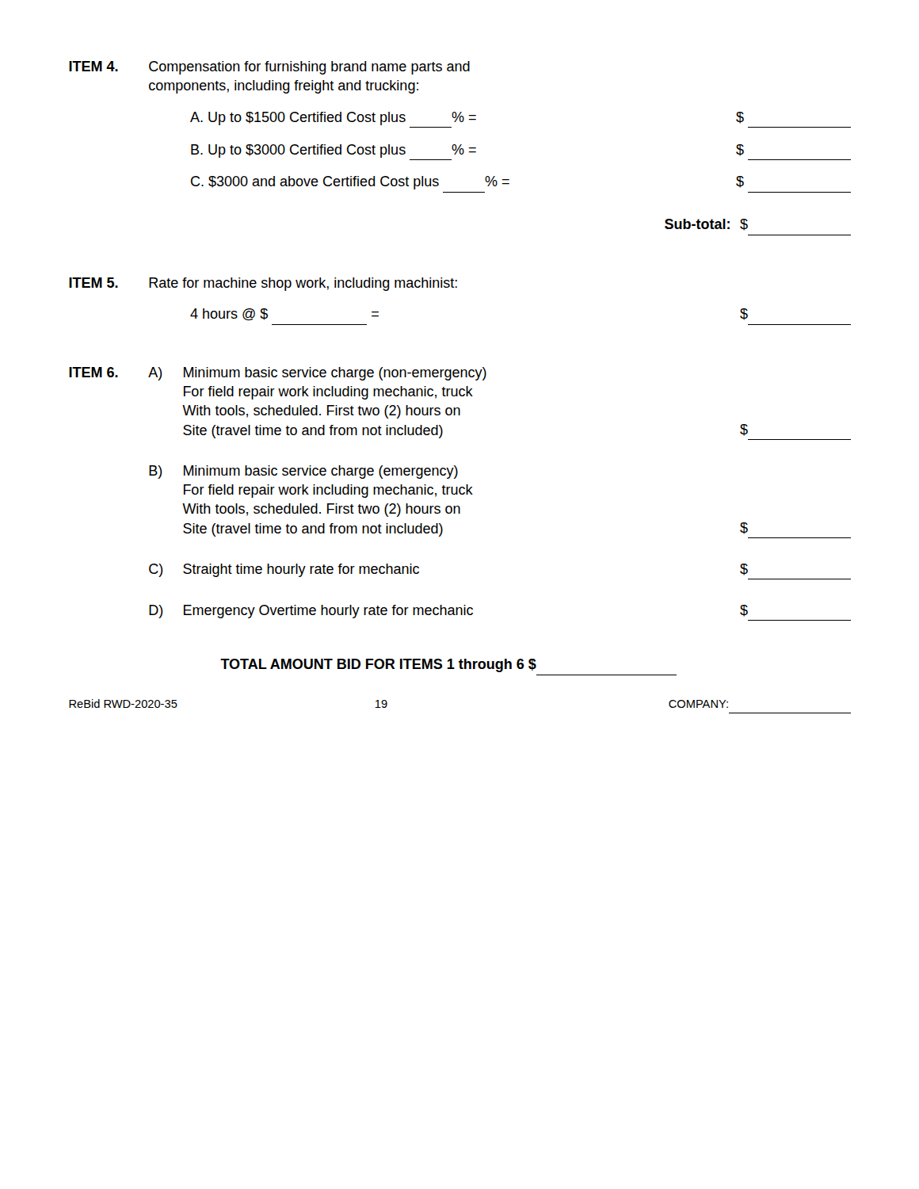ITEM 4.
Compensation for furnishing brand name parts and
components, including freight and trucking:
A. Up to $1500 Certified Cost plus % =
$
B. Up to $3000 Certified Cost plus % =
$
C. $3000 and above Certified Cost plus % =
$
Sub-total:
$
ITEM 5.
Rate for machine shop work, including machinist:
4 hours @ $ =
$
ITEM 6.
A)
Minimum basic service charge (non-emergency)
For field repair work including mechanic, truck
With tools, scheduled. First two (2) hours on
Site (travel time to and from not included)
$
B)
Minimum basic service charge (emergency)
For field repair work including mechanic, truck
With tools, scheduled. First two (2) hours on
Site (travel time to and from not included)
$
C)
Straight time hourly rate for mechanic
$
D)
Emergency Overtime hourly rate for mechanic
$
TOTAL AMOUNT BID FOR ITEMS 1 through 6 $
ReBid RWD-2020-35
19
COMPANY: